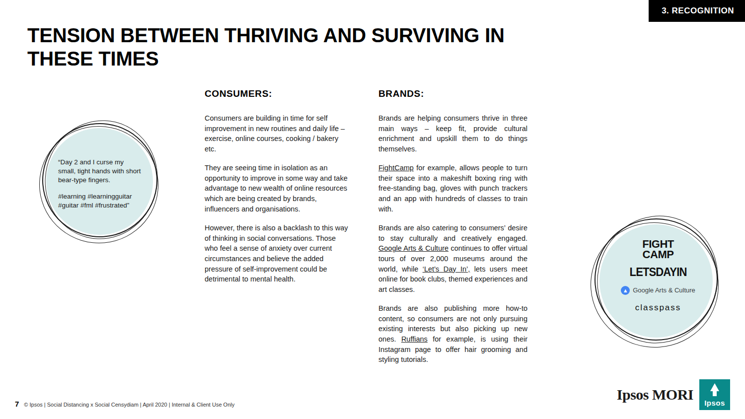3. RECOGNITION
TENSION BETWEEN THRIVING AND SURVIVING IN THESE TIMES
“Day 2 and I curse my small, tight hands with short bear-type fingers.
#learning #learningguitar #guitar #fml #frustrated”
CONSUMERS:
Consumers are building in time for self improvement in new routines and daily life – exercise, online courses, cooking / bakery etc.
They are seeing time in isolation as an opportunity to improve in some way and take advantage to new wealth of online resources which are being created by brands, influencers and organisations.
However, there is also a backlash to this way of thinking in social conversations. Those who feel a sense of anxiety over current circumstances and believe the added pressure of self-improvement could be detrimental to mental health.
BRANDS:
Brands are helping consumers thrive in three main ways – keep fit, provide cultural enrichment and upskill them to do things themselves.
FightCamp for example, allows people to turn their space into a makeshift boxing ring with free-standing bag, gloves with punch trackers and an app with hundreds of classes to train with.
Brands are also catering to consumers’ desire to stay culturally and creatively engaged. Google Arts & Culture continues to offer virtual tours of over 2,000 museums around the world, while ‘Let’s Day In’, lets users meet online for book clubs, themed experiences and art classes.
Brands are also publishing more how-to content, so consumers are not only pursuing existing interests but also picking up new ones. Ruffians for example, is using their Instagram page to offer hair grooming and styling tutorials.
FIGHT
CAMP
LETSDAYIN
▲ Google Arts & Culture
classpass
7 © Ipsos | Social Distancing x Social Censydiam | April 2020 | Internal & Client Use Only
Ipsos MORI
Ipsos